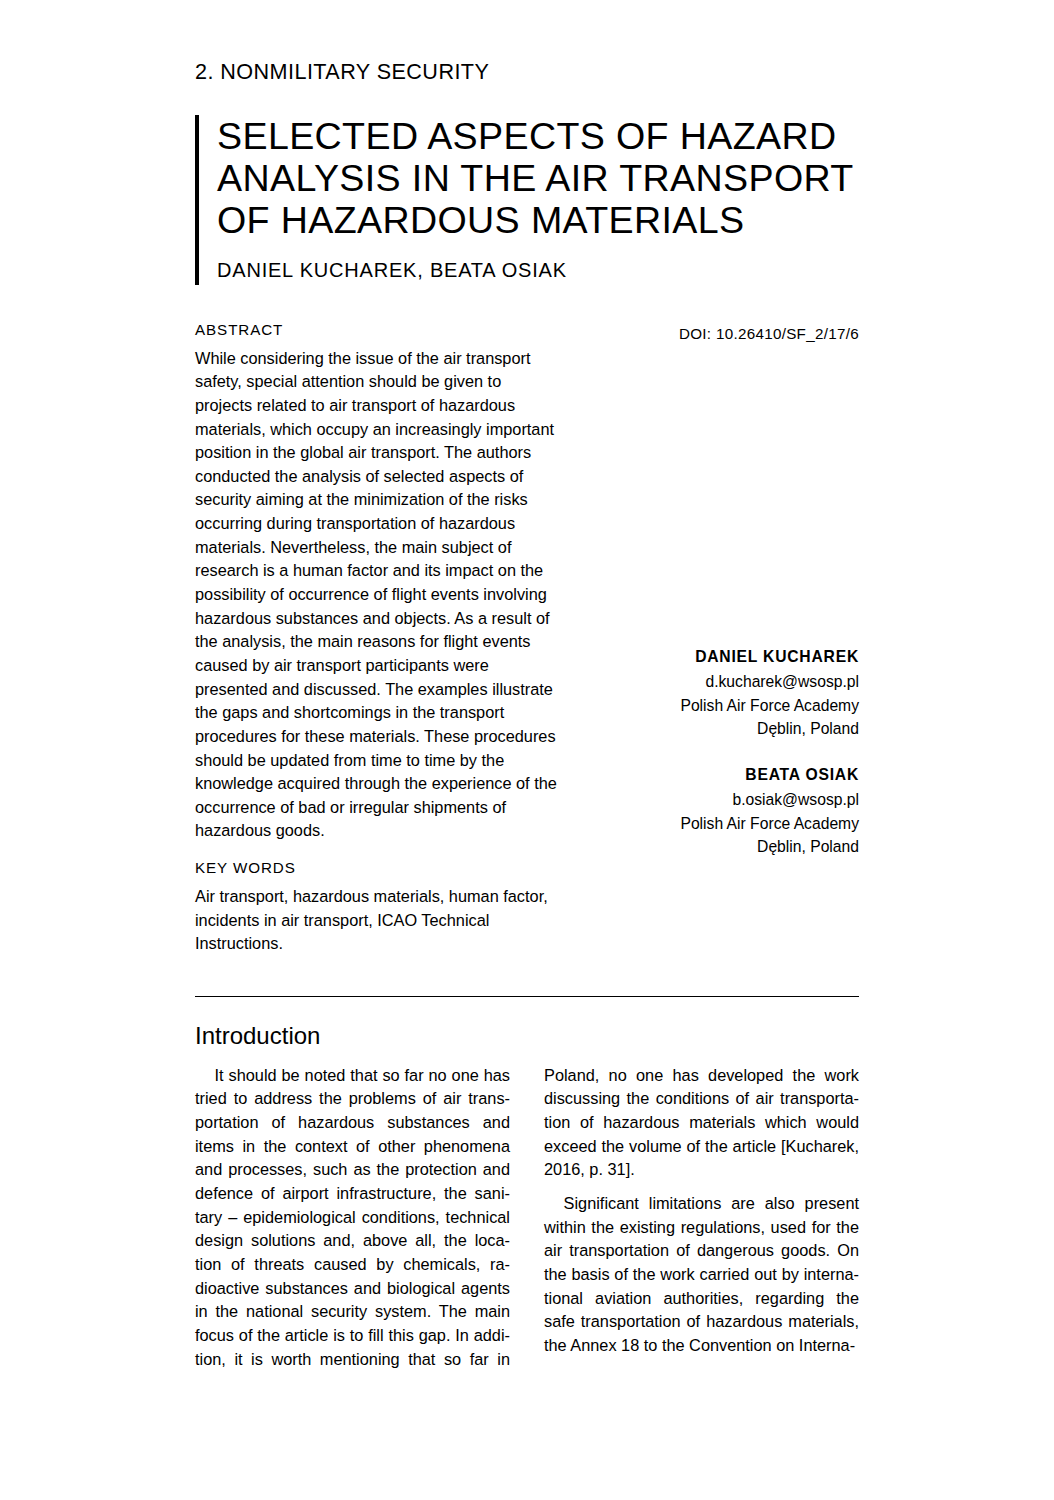2. NONMILITARY SECURITY
Selected aspects of hazard analysis in the air transport of hazardous materials
Daniel Kucharek, Beata Osiak
Abstract
While considering the issue of the air transport safety, special attention should be given to projects related to air transport of hazardous materials, which occupy an increasingly important position in the global air transport. The authors conducted the analysis of selected aspects of security aiming at the minimization of the risks occurring during transportation of hazardous materials. Nevertheless, the main subject of research is a human factor and its impact on the possibility of occurrence of flight events involving hazardous substances and objects. As a result of the analysis, the main reasons for flight events caused by air transport participants were presented and discussed. The examples illustrate the gaps and shortcomings in the transport procedures for these materials. These procedures should be updated from time to time by the knowledge acquired through the experience of the occurrence of bad or irregular shipments of hazardous goods.
Key words
Air transport, hazardous materials, human factor, incidents in air transport, ICAO Technical Instructions.
DOI: 10.26410/SF_2/17/6
Daniel Kucharek d.kucharek@wsosp.pl
Polish Air Force Academy
Dęblin, Poland
Beata Osiak b.osiak@wsosp.pl
Polish Air Force Academy
Dęblin, Poland
Introduction
It should be noted that so far no one has tried to address the problems of air transportation of hazardous substances and items in the context of other phenomena and processes, such as the protection and defence of airport infrastructure, the sanitary – epidemiological conditions, technical design solutions and, above all, the location of threats caused by chemicals, radioactive substances and biological agents in the national security system. The main focus of the article is to fill this gap. In addition, it is worth mentioning that so far in Poland, no one has developed the work discussing the conditions of air transportation of hazardous materials which would exceed the volume of the article [Kucharek, 2016, p. 31].
Significant limitations are also present within the existing regulations, used for the air transportation of dangerous goods. On the basis of the work carried out by international aviation authorities, regarding the safe transportation of hazardous materials, the Annex 18 to the Convention on Interna-